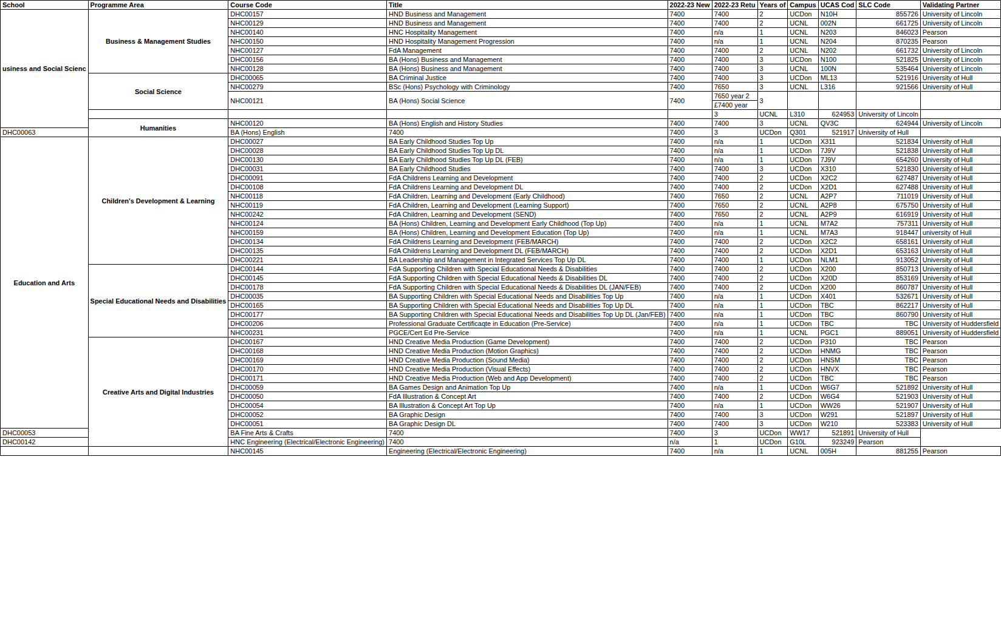| School | Programme Area | Course Code | Title | 2022-23 New | 2022-23 Retu | Years of | Campus | UCAS Cod | SLC Code | Validating Partner |
| --- | --- | --- | --- | --- | --- | --- | --- | --- | --- | --- |
| usiness and Social Scienc | Business & Management Studies | DHC00157 | HND Business and Management | 7400 | 7400 | 2 | UCDon | N10H | 855726 | University of Lincoln |
| NHC00129 | HND Business and Management | 7400 | 7400 | 2 | UCNL | 002N | 661725 | University of Lincoln |
| NHC00140 | HNC Hospitality Management | 7400 | n/a | 1 | UCNL | N203 | 846023 | Pearson |
| NHC00150 | HND Hospitality Management Progression | 7400 | n/a | 1 | UCNL | N204 | 870235 | Pearson |
| NHC00127 | FdA Management | 7400 | 7400 | 2 | UCNL | N202 | 661732 | University of Lincoln |
| DHC00156 | BA (Hons) Business and Management | 7400 | 7400 | 3 | UCDon | N100 | 521825 | University of Lincoln |
| NHC00128 | BA (Hons) Business and Management | 7400 | 7400 | 3 | UCNL | 100N | 535464 | University of Lincoln |
| Social Science | DHC00065 | BA Criminal Justice | 7400 | 7400 | 3 | UCDon | ML13 | 521916 | University of Hull |
| NHC00279 | BSc (Hons) Psychology with Criminology | 7400 | 7650 | 3 | UCNL | L316 | 921566 | University of Hull |
| NHC00121 | BA (Hons) Social Science | 7400 | 7650 year 2 | 3 | | | | |
| £7400 year |
| | | | | 3 | UCNL | L310 | 624953 | University of Lincoln |
| Humanities | NHC00120 | BA (Hons) English and History Studies | 7400 | 7400 | 3 | UCNL | QV3C | 624944 | University of Lincoln |
| DHC00063 | BA (Hons) English | 7400 | 7400 | 3 | UCDon | Q301 | 521917 | University of Hull |
| Education and Arts | Children's Development & Learning | DHC00027 | BA Early Childhood Studies Top Up | 7400 | n/a | 1 | UCDon | X311 | 521834 | University of Hull |
| DHC00028 | BA Early Childhood Studies Top Up DL | 7400 | n/a | 1 | UCDon | 7J9V | 521838 | University of Hull |
| DHC00130 | BA Early Childhood Studies Top Up DL (FEB) | 7400 | n/a | 1 | UCDon | 7J9V | 654260 | University of Hull |
| DHC00031 | BA Early Childhood Studies | 7400 | 7400 | 3 | UCDon | X310 | 521830 | University of Hull |
| DHC00091 | FdA Childrens Learning and Development | 7400 | 7400 | 2 | UCDon | X2C2 | 627487 | University of Hull |
| DHC00108 | FdA Childrens Learning and Development DL | 7400 | 7400 | 2 | UCDon | X2D1 | 627488 | University of Hull |
| NHC00118 | FdA Children, Learning and Development (Early Childhood) | 7400 | 7650 | 2 | UCNL | A2P7 | 711019 | University of Hull |
| NHC00119 | FdA Children, Learning and Development (Learning Support) | 7400 | 7650 | 2 | UCNL | A2P8 | 675750 | University of Hull |
| NHC00242 | FdA Children, Learning and Development (SEND) | 7400 | 7650 | 2 | UCNL | A2P9 | 616919 | University of Hull |
| NHC00124 | BA (Hons) Children, Learning and Development Early Childhood (Top Up) | 7400 | n/a | 1 | UCNL | M7A2 | 757311 | University of Hull |
| NHC00159 | BA (Hons) Children, Learning and Development Education (Top Up) | 7400 | n/a | 1 | UCNL | M7A3 | 918447 | university of Hull |
| DHC00134 | FdA Childrens Learning and Development (FEB/MARCH) | 7400 | 7400 | 2 | UCDon | X2C2 | 658161 | University of Hull |
| DHC00135 | FdA Childrens Learning and Development DL (FEB/MARCH) | 7400 | 7400 | 2 | UCDon | X2D1 | 653163 | University of Hull |
| DHC00221 | BA Leadership and Management in Integrated Services Top Up DL | 7400 | 7400 | 1 | UCDon | NLM1 | 913052 | University of Hull |
| Special Educational Needs and Disabilities | DHC00144 | FdA Supporting Children with Special Educational Needs & Disabilities | 7400 | 7400 | 2 | UCDon | X200 | 850713 | University of Hull |
| DHC00145 | FdA Supporting Children with Special Educational Needs & Disabilities DL | 7400 | 7400 | 2 | UCDon | X20D | 853169 | University of Hull |
| DHC00178 | FdA Supporting Children with Special Educational Needs & Disabilities DL (JAN/FEB) | 7400 | 7400 | 2 | UCDon | X200 | 860787 | University of Hull |
| DHC00035 | BA Supporting Children with Special Educational Needs and Disabilities Top Up | 7400 | n/a | 1 | UCDon | X401 | 532671 | University of Hull |
| DHC00165 | BA Supporting Children with Special Educational Needs and Disabilities Top Up DL | 7400 | n/a | 1 | UCDon | TBC | 862217 | University of Hull |
| DHC00177 | BA Supporting Children with Special Educational Needs and Disabilities Top Up DL (Jan/FEB) | 7400 | n/a | 1 | UCDon | TBC | 860790 | University of Hull |
| DHC00206 | Professional Graduate Certificaqte in Education (Pre-Service) | 7400 | n/a | 1 | UCDon | TBC | TBC | University of Huddersfield |
| NHC00231 | PGCE/Cert Ed Pre-Service | 7400 | n/a | 1 | UCNL | PGC1 | 889051 | University of Huddersfield |
| Creative Arts and Digital Industries | DHC00167 | HND Creative Media Production (Game Development) | 7400 | 7400 | 2 | UCDon | P310 | TBC | Pearson |
| DHC00168 | HND Creative Media Production (Motion Graphics) | 7400 | 7400 | 2 | UCDon | HNMG | TBC | Pearson |
| DHC00169 | HND Creative Media Production (Sound Media) | 7400 | 7400 | 2 | UCDon | HNSM | TBC | Pearson |
| DHC00170 | HND Creative Media Production (Visual Effects) | 7400 | 7400 | 2 | UCDon | HNVX | TBC | Pearson |
| DHC00171 | HND Creative Media Production (Web and App Development) | 7400 | 7400 | 2 | UCDon | TBC | TBC | Pearson |
| DHC00059 | BA Games Design and Animation Top Up | 7400 | n/a | 1 | UCDon | W6G7 | 521892 | University of Hull |
| DHC00050 | FdA Illustration & Concept Art | 7400 | 7400 | 2 | UCDon | W6G4 | 521903 | University of Hull |
| DHC00054 | BA Illustration & Concept Art Top Up | 7400 | n/a | 1 | UCDon | WW26 | 521907 | University of Hull |
| DHC00052 | BA Graphic Design | 7400 | 7400 | 3 | UCDon | W291 | 521897 | University of Hull |
| DHC00051 | BA Graphic Design DL | 7400 | 7400 | 3 | UCDon | W210 | 523383 | University of Hull |
| DHC00053 | BA Fine Arts & Crafts | 7400 | 7400 | 3 | UCDon | WW17 | 521891 | University of Hull |
| DHC00142 | HNC Engineering (Electrical/Electronic Engineering) | 7400 | n/a | 1 | UCDon | G10L | 923249 | Pearson |
| | | NHC00145 | Engineering (Electrical/Electronic Engineering) | 7400 | n/a | 1 | UCNL | 005H | 881255 | Pearson |